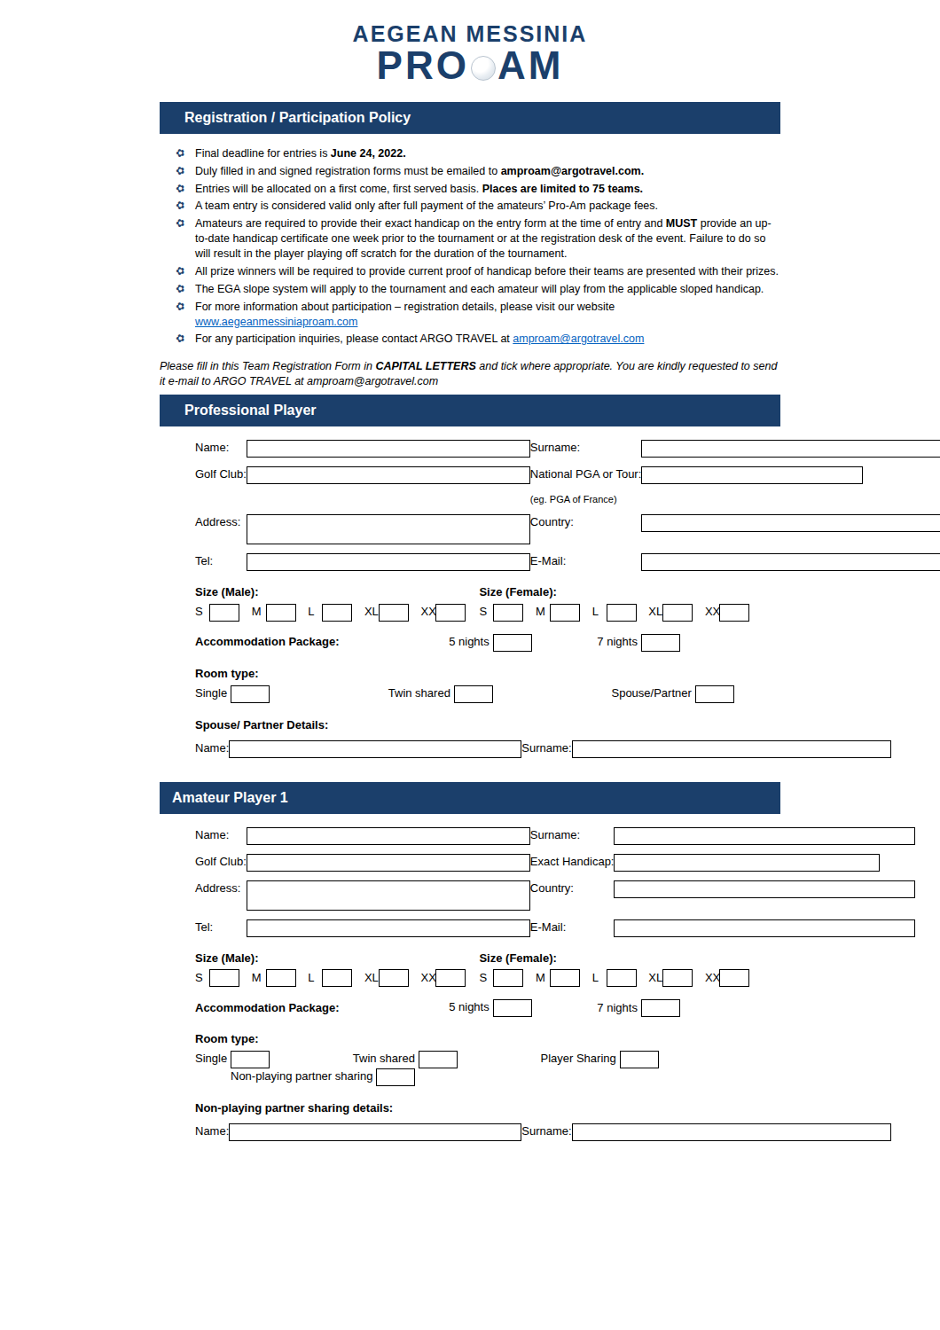AEGEAN MESSINIA
PRO AM
Registration / Participation Policy
Final deadline for entries is June 24, 2022.
Duly filled in and signed registration forms must be emailed to amproam@argotravel.com.
Entries will be allocated on a first come, first served basis. Places are limited to 75 teams.
A team entry is considered valid only after full payment of the amateurs’ Pro-Am package fees.
Amateurs are required to provide their exact handicap on the entry form at the time of entry and MUST provide an up-to-date handicap certificate one week prior to the tournament or at the registration desk of the event. Failure to do so will result in the player playing off scratch for the duration of the tournament.
All prize winners will be required to provide current proof of handicap before their teams are presented with their prizes.
The EGA slope system will apply to the tournament and each amateur will play from the applicable sloped handicap.
For more information about participation – registration details, please visit our website www.aegeanmessiniaproam.com
For any participation inquiries, please contact ARGO TRAVEL at amproam@argotravel.com
Please fill in this Team Registration Form in CAPITAL LETTERS and tick where appropriate. You are kindly requested to send it e-mail to ARGO TRAVEL at amproam@argotravel.com
Professional Player
| Name: | | Surname: | |
| Golf Club: | | National PGA or Tour: | |
| | | (eg. PGA of France) |
| Address: | | Country: | |
| Tel: | | E-Mail: | |
Size (Male):
S M L XL XXL
Size (Female):
S M L XL XXL
Accommodation Package: 5 nights 7 nights
Room type:
Single Twin shared Spouse/Partner
Spouse/ Partner Details:
| Name: | | Surname: | |
Amateur Player 1
| Name: | | Surname: | |
| Golf Club: | | Exact Handicap: | |
| Address: | | Country: | |
| Tel: | | E-Mail: | |
Size (Male):
S M L XL XXL
Size (Female):
S M L XL XXL
Accommodation Package: 5 nights 7 nights
Room type:
Single Twin shared Player Sharing Non-playing partner sharing
Non-playing partner sharing details:
| Name: | | Surname: | |